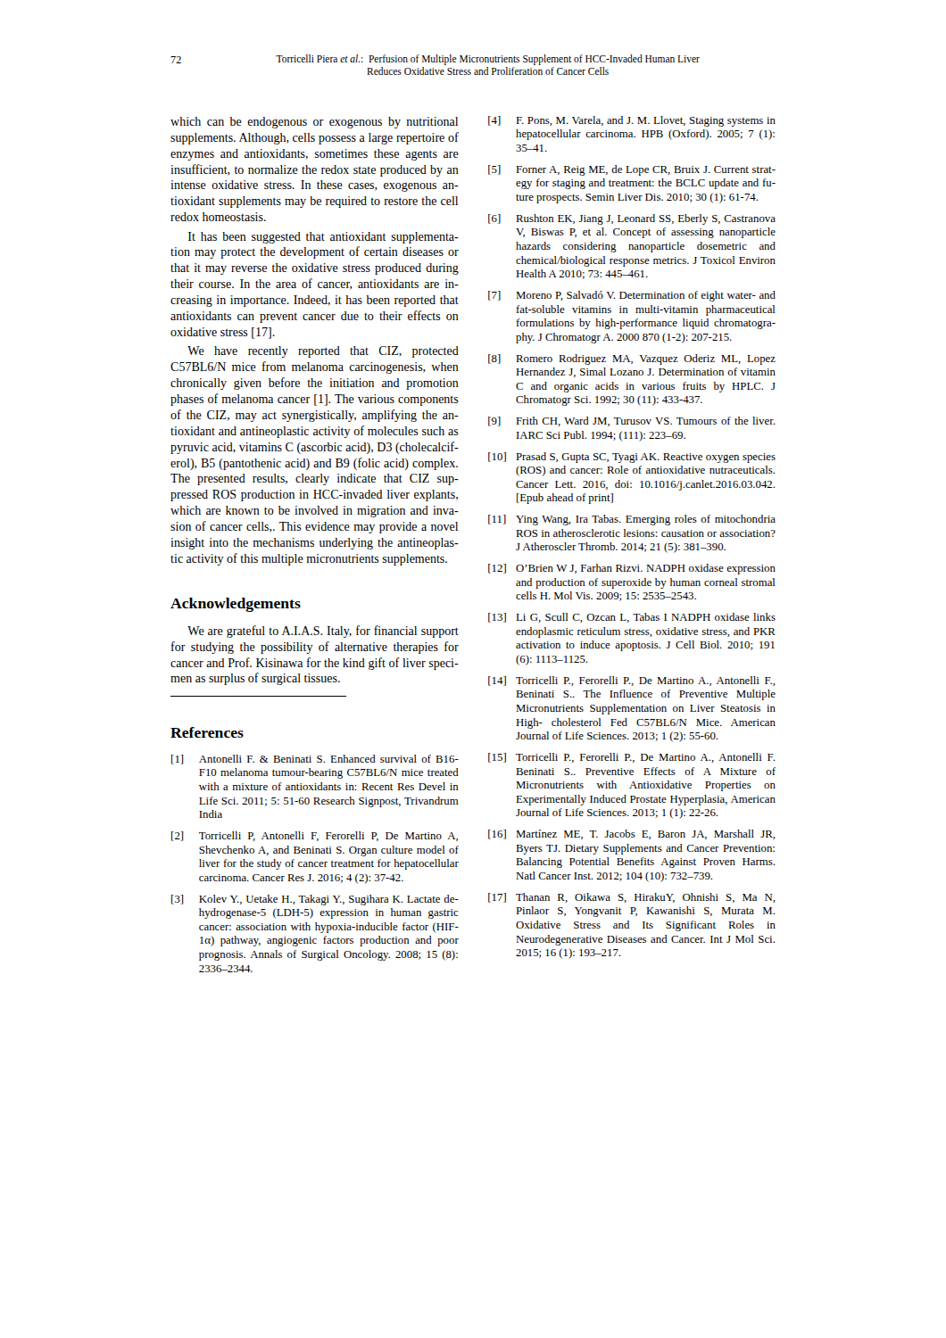72
Torricelli Piera et al.: Perfusion of Multiple Micronutrients Supplement of HCC-Invaded Human Liver
Reduces Oxidative Stress and Proliferation of Cancer Cells
which can be endogenous or exogenous by nutritional supplements. Although, cells possess a large repertoire of enzymes and antioxidants, sometimes these agents are insufficient, to normalize the redox state produced by an intense oxidative stress. In these cases, exogenous antioxidant supplements may be required to restore the cell redox homeostasis.
It has been suggested that antioxidant supplementation may protect the development of certain diseases or that it may reverse the oxidative stress produced during their course. In the area of cancer, antioxidants are increasing in importance. Indeed, it has been reported that antioxidants can prevent cancer due to their effects on oxidative stress [17].
We have recently reported that CIZ, protected C57BL6/N mice from melanoma carcinogenesis, when chronically given before the initiation and promotion phases of melanoma cancer [1]. The various components of the CIZ, may act synergistically, amplifying the antioxidant and antineoplastic activity of molecules such as pyruvic acid, vitamins C (ascorbic acid), D3 (cholecalciferol), B5 (pantothenic acid) and B9 (folic acid) complex. The presented results, clearly indicate that CIZ suppressed ROS production in HCC-invaded liver explants, which are known to be involved in migration and invasion of cancer cells,. This evidence may provide a novel insight into the mechanisms underlying the antineoplastic activity of this multiple micronutrients supplements.
Acknowledgements
We are grateful to A.I.A.S. Italy, for financial support for studying the possibility of alternative therapies for cancer and Prof. Kisinawa for the kind gift of liver specimen as surplus of surgical tissues.
References
Antonelli F. & Beninati S. Enhanced survival of B16-F10 melanoma tumour-bearing C57BL6/N mice treated with a mixture of antioxidants in: Recent Res Devel in Life Sci. 2011; 5: 51-60 Research Signpost, Trivandrum India
Torricelli P, Antonelli F, Ferorelli P, De Martino A, Shevchenko A, and Beninati S. Organ culture model of liver for the study of cancer treatment for hepatocellular carcinoma. Cancer Res J. 2016; 4 (2): 37-42.
Kolev Y., Uetake H., Takagi Y., Sugihara K. Lactate dehydrogenase-5 (LDH-5) expression in human gastric cancer: association with hypoxia-inducible factor (HIF-1α) pathway, angiogenic factors production and poor prognosis. Annals of Surgical Oncology. 2008; 15 (8): 2336–2344.
F. Pons, M. Varela, and J. M. Llovet, Staging systems in hepatocellular carcinoma. HPB (Oxford). 2005; 7 (1): 35–41.
Forner A, Reig ME, de Lope CR, Bruix J. Current strategy for staging and treatment: the BCLC update and future prospects. Semin Liver Dis. 2010; 30 (1): 61-74.
Rushton EK, Jiang J, Leonard SS, Eberly S, Castranova V, Biswas P, et al. Concept of assessing nanoparticle hazards considering nanoparticle dosemetric and chemical/biological response metrics. J Toxicol Environ Health A 2010; 73: 445–461.
Moreno P, Salvadó V. Determination of eight water- and fat-soluble vitamins in multi-vitamin pharmaceutical formulations by high-performance liquid chromatography. J Chromatogr A. 2000 870 (1-2): 207-215.
Romero Rodriguez MA, Vazquez Oderiz ML, Lopez Hernandez J, Simal Lozano J. Determination of vitamin C and organic acids in various fruits by HPLC. J Chromatogr Sci. 1992; 30 (11): 433-437.
Frith CH, Ward JM, Turusov VS. Tumours of the liver. IARC Sci Publ. 1994; (111): 223–69.
Prasad S, Gupta SC, Tyagi AK. Reactive oxygen species (ROS) and cancer: Role of antioxidative nutraceuticals. Cancer Lett. 2016, doi: 10.1016/j.canlet.2016.03.042. [Epub ahead of print]
Ying Wang, Ira Tabas. Emerging roles of mitochondria ROS in atherosclerotic lesions: causation or association? J Atheroscler Thromb. 2014; 21 (5): 381–390.
O’Brien W J, Farhan Rizvi. NADPH oxidase expression and production of superoxide by human corneal stromal cells H. Mol Vis. 2009; 15: 2535–2543.
Li G, Scull C, Ozcan L, Tabas I NADPH oxidase links endoplasmic reticulum stress, oxidative stress, and PKR activation to induce apoptosis. J Cell Biol. 2010; 191 (6): 1113–1125.
Torricelli P., Ferorelli P., De Martino A., Antonelli F., Beninati S.. The Influence of Preventive Multiple Micronutrients Supplementation on Liver Steatosis in High- cholesterol Fed C57BL6/N Mice. American Journal of Life Sciences. 2013; 1 (2): 55-60.
Torricelli P., Ferorelli P., De Martino A., Antonelli F. Beninati S.. Preventive Effects of A Mixture of Micronutrients with Antioxidative Properties on Experimentally Induced Prostate Hyperplasia, American Journal of Life Sciences. 2013; 1 (1): 22-26.
Martínez ME, T. Jacobs E, Baron JA, Marshall JR, Byers TJ. Dietary Supplements and Cancer Prevention: Balancing Potential Benefits Against Proven Harms. Natl Cancer Inst. 2012; 104 (10): 732–739.
Thanan R, Oikawa S, HirakuY, Ohnishi S, Ma N, Pinlaor S, Yongvanit P, Kawanishi S, Murata M. Oxidative Stress and Its Significant Roles in Neurodegenerative Diseases and Cancer. Int J Mol Sci. 2015; 16 (1): 193–217.